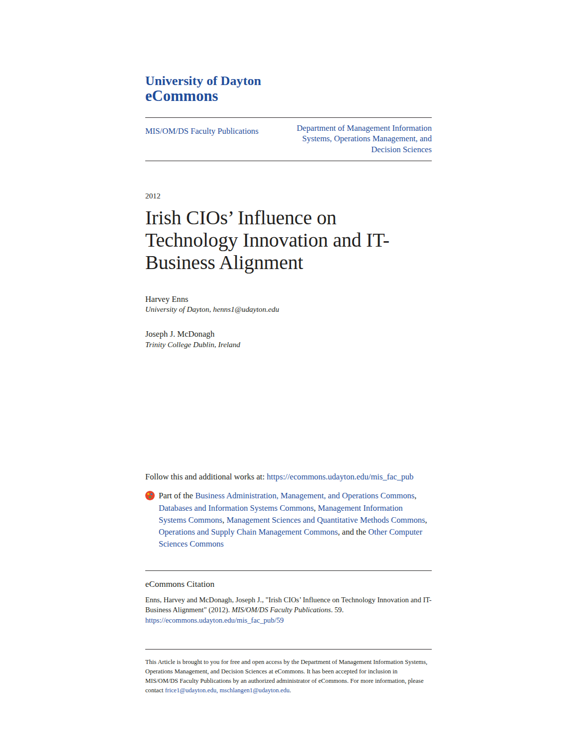University of Dayton
eCommons
MIS/OM/DS Faculty Publications
Department of Management Information Systems, Operations Management, and Decision Sciences
2012
Irish CIOs’ Influence on Technology Innovation and IT-Business Alignment
Harvey Enns University of Dayton, henns1@udayton.edu
Joseph J. McDonagh Trinity College Dublin, Ireland
Follow this and additional works at: https://ecommons.udayton.edu/mis_fac_pub
Part of the Business Administration, Management, and Operations Commons, Databases and Information Systems Commons, Management Information Systems Commons, Management Sciences and Quantitative Methods Commons, Operations and Supply Chain Management Commons, and the Other Computer Sciences Commons
eCommons Citation
Enns, Harvey and McDonagh, Joseph J., "Irish CIOs’ Influence on Technology Innovation and IT-Business Alignment" (2012). MIS/OM/DS Faculty Publications. 59.
https://ecommons.udayton.edu/mis_fac_pub/59
This Article is brought to you for free and open access by the Department of Management Information Systems, Operations Management, and Decision Sciences at eCommons. It has been accepted for inclusion in MIS/OM/DS Faculty Publications by an authorized administrator of eCommons. For more information, please contact frice1@udayton.edu, mschlangen1@udayton.edu.